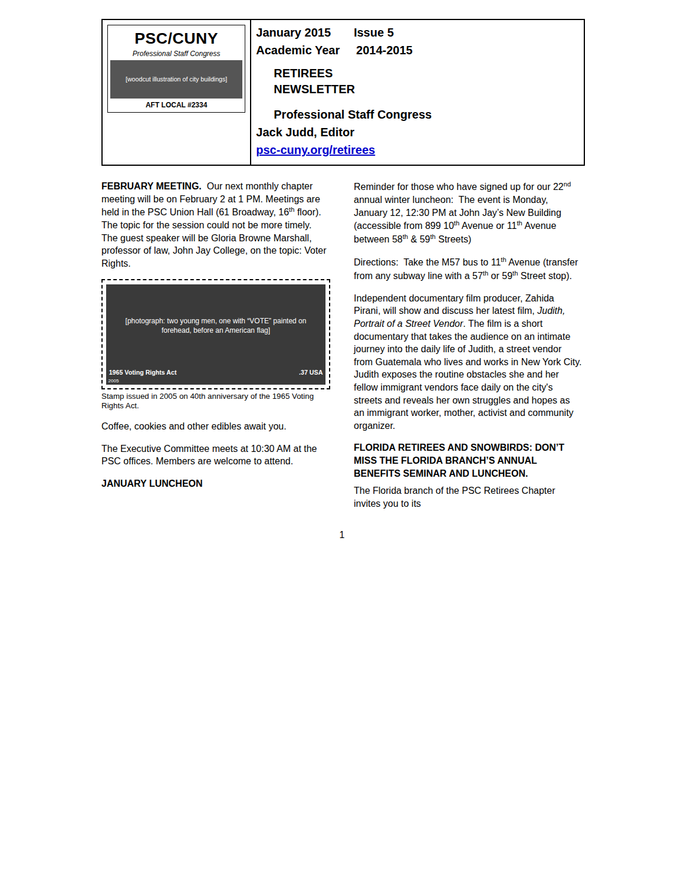PSC/CUNY
Professional Staff Congress
[woodcut illustration of city buildings]
AFT LOCAL #2334
January 2015 Issue 5
Academic Year 2014-2015
RETIREES
NEWSLETTER
Professional Staff Congress
Jack Judd, Editor
psc-cuny.org/retirees
FEBRUARY MEETING. Our next monthly chapter meeting will be on February 2 at 1 PM. Meetings are held in the PSC Union Hall (61 Broadway, 16th floor). The topic for the session could not be more timely. The guest speaker will be Gloria Browne Marshall, professor of law, John Jay College, on the topic: Voter Rights.
[photograph: two young men, one with “VOTE” painted on forehead, before an American flag]
1965 Voting Rights Act .37 USA
2005
Stamp issued in 2005 on 40th anniversary of the 1965 Voting Rights Act.
Coffee, cookies and other edibles await you.
The Executive Committee meets at 10:30 AM at the PSC offices. Members are welcome to attend.
January Luncheon
Reminder for those who have signed up for our 22nd annual winter luncheon: The event is Monday, January 12, 12:30 PM at John Jay’s New Building (accessible from 899 10th Avenue or 11th Avenue between 58th & 59th Streets)
Directions: Take the M57 bus to 11th Avenue (transfer from any subway line with a 57th or 59th Street stop).
Independent documentary film producer, Zahida Pirani, will show and discuss her latest film, Judith, Portrait of a Street Vendor. The film is a short documentary that takes the audience on an intimate journey into the daily life of Judith, a street vendor from Guatemala who lives and works in New York City. Judith exposes the routine obstacles she and her fellow immigrant vendors face daily on the city's streets and reveals her own struggles and hopes as an immigrant worker, mother, activist and community organizer.
Florida Retirees and Snowbirds: Don’t Miss the Florida Branch’s Annual Benefits Seminar and Luncheon.
The Florida branch of the PSC Retirees Chapter invites you to its
1